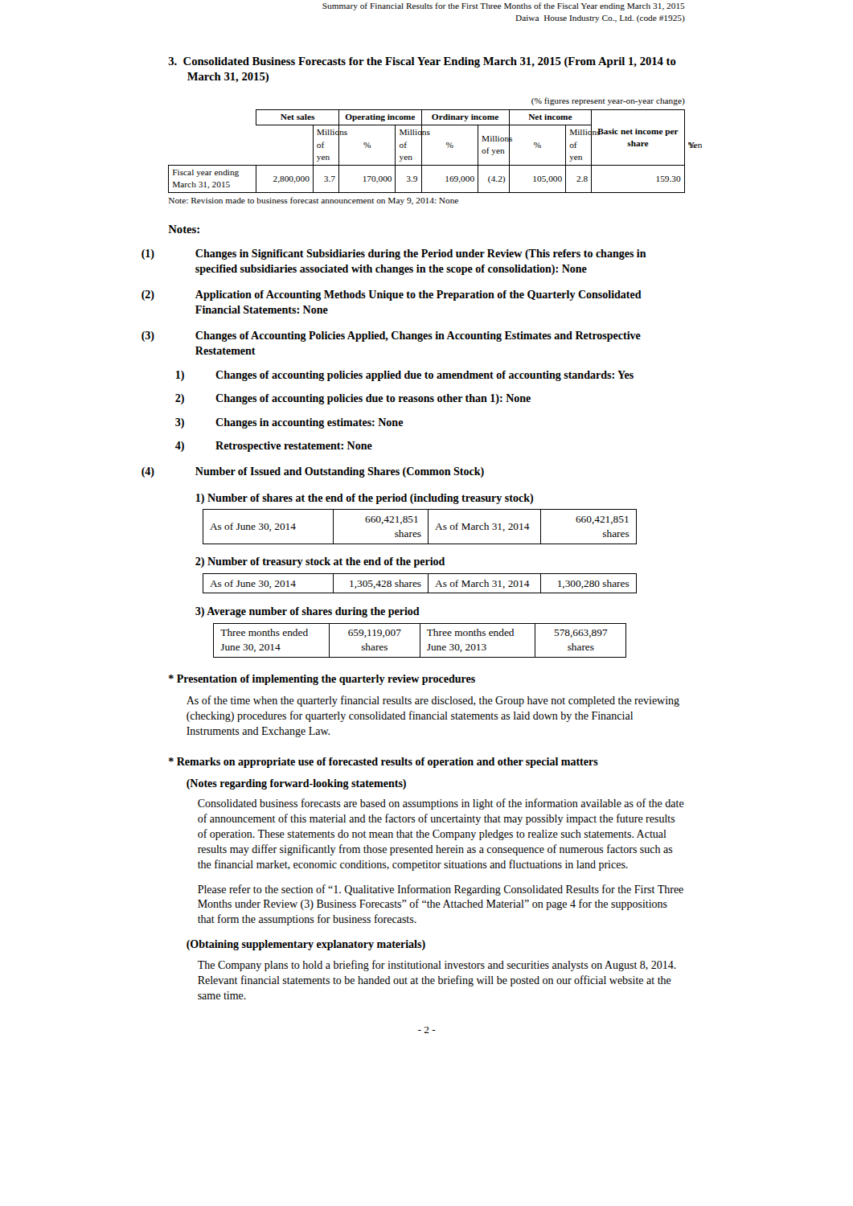Summary of Financial Results for the First Three Months of the Fiscal Year ending March 31, 2015
Daiwa House Industry Co., Ltd. (code #1925)
3. Consolidated Business Forecasts for the Fiscal Year Ending March 31, 2015 (From April 1, 2014 to March 31, 2015)
(% figures represent year-on-year change)
| | Net sales | Operating income | Ordinary income | Net income | Basic net income per share |
| --- | --- | --- | --- | --- | --- |
| | Millions of yen | % | Millions of yen | % | Millions of yen | % | Millions of yen | % | Yen |
| Fiscal year ending March 31, 2015 | 2,800,000 | 3.7 | 170,000 | 3.9 | 169,000 | (4.2) | 105,000 | 2.8 | 159.30 |
Note: Revision made to business forecast announcement on May 9, 2014: None
Notes:
(1) Changes in Significant Subsidiaries during the Period under Review (This refers to changes in specified subsidiaries associated with changes in the scope of consolidation): None
(2) Application of Accounting Methods Unique to the Preparation of the Quarterly Consolidated Financial Statements: None
(3) Changes of Accounting Policies Applied, Changes in Accounting Estimates and Retrospective Restatement
1) Changes of accounting policies applied due to amendment of accounting standards: Yes
2) Changes of accounting policies due to reasons other than 1): None
3) Changes in accounting estimates: None
4) Retrospective restatement: None
(4) Number of Issued and Outstanding Shares (Common Stock)
1) Number of shares at the end of the period (including treasury stock)
| As of June 30, 2014 | 660,421,851 shares | As of March 31, 2014 | 660,421,851 shares |
2) Number of treasury stock at the end of the period
| As of June 30, 2014 | 1,305,428 shares | As of March 31, 2014 | 1,300,280 shares |
3) Average number of shares during the period
| Three months ended June 30, 2014 | 659,119,007 shares | Three months ended June 30, 2013 | 578,663,897 shares |
* Presentation of implementing the quarterly review procedures
As of the time when the quarterly financial results are disclosed, the Group have not completed the reviewing (checking) procedures for quarterly consolidated financial statements as laid down by the Financial Instruments and Exchange Law.
* Remarks on appropriate use of forecasted results of operation and other special matters
(Notes regarding forward-looking statements)
Consolidated business forecasts are based on assumptions in light of the information available as of the date of announcement of this material and the factors of uncertainty that may possibly impact the future results of operation. These statements do not mean that the Company pledges to realize such statements. Actual results may differ significantly from those presented herein as a consequence of numerous factors such as the financial market, economic conditions, competitor situations and fluctuations in land prices.
Please refer to the section of “1. Qualitative Information Regarding Consolidated Results for the First Three Months under Review (3) Business Forecasts” of “the Attached Material” on page 4 for the suppositions that form the assumptions for business forecasts.
(Obtaining supplementary explanatory materials)
The Company plans to hold a briefing for institutional investors and securities analysts on August 8, 2014. Relevant financial statements to be handed out at the briefing will be posted on our official website at the same time.
- 2 -